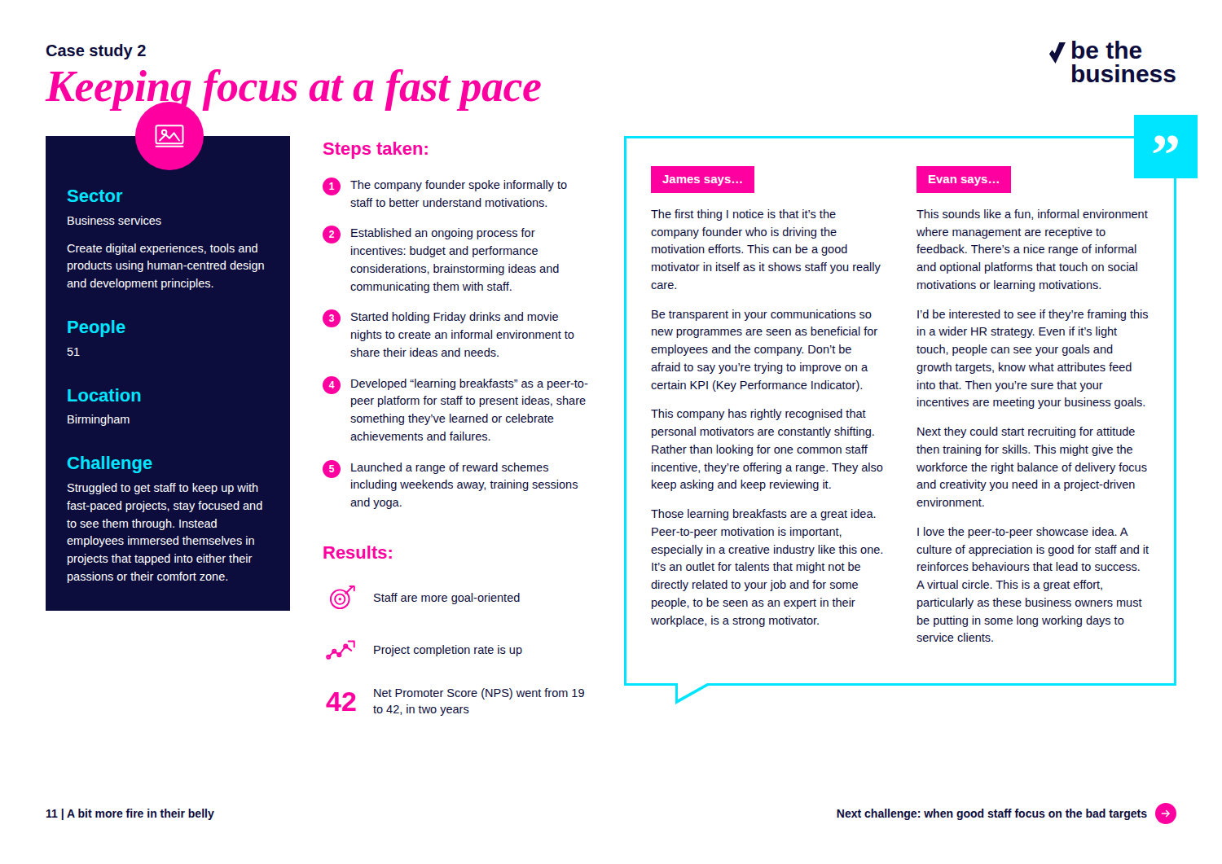Case study 2
Keeping focus at a fast pace
be the
business
Sector
Business services
Create digital experiences, tools and products using human-centred design and development principles.
People
51
Location
Birmingham
Challenge
Struggled to get staff to keep up with fast-paced projects, stay focused and to see them through. Instead employees immersed themselves in projects that tapped into either their passions or their comfort zone.
Steps taken:
1 The company founder spoke informally to staff to better understand motivations.
2 Established an ongoing process for incentives: budget and performance considerations, brainstorming ideas and communicating them with staff.
3 Started holding Friday drinks and movie nights to create an informal environment to share their ideas and needs.
4 Developed “learning breakfasts” as a peer-to-peer platform for staff to present ideas, share something they’ve learned or celebrate achievements and failures.
5 Launched a range of reward schemes including weekends away, training sessions and yoga.
Results:
Staff are more goal-oriented
Project completion rate is up
42
Net Promoter Score (NPS) went from 19 to 42, in two years
”
James says…
The first thing I notice is that it’s the company founder who is driving the motivation efforts. This can be a good motivator in itself as it shows staff you really care.
Be transparent in your communications so new programmes are seen as beneficial for employees and the company. Don’t be afraid to say you’re trying to improve on a certain KPI (Key Performance Indicator).
This company has rightly recognised that personal motivators are constantly shifting. Rather than looking for one common staff incentive, they’re offering a range. They also keep asking and keep reviewing it.
Those learning breakfasts are a great idea. Peer-to-peer motivation is important, especially in a creative industry like this one. It’s an outlet for talents that might not be directly related to your job and for some people, to be seen as an expert in their workplace, is a strong motivator.
Evan says…
This sounds like a fun, informal environment where management are receptive to feedback. There’s a nice range of informal and optional platforms that touch on social motivations or learning motivations.
I’d be interested to see if they’re framing this in a wider HR strategy. Even if it’s light touch, people can see your goals and growth targets, know what attributes feed into that. Then you’re sure that your incentives are meeting your business goals.
Next they could start recruiting for attitude then training for skills. This might give the workforce the right balance of delivery focus and creativity you need in a project-driven environment.
I love the peer-to-peer showcase idea. A culture of appreciation is good for staff and it reinforces behaviours that lead to success. A virtual circle. This is a great effort, particularly as these business owners must be putting in some long working days to service clients.
11 | A bit more fire in their belly
Next challenge: when good staff focus on the bad targets